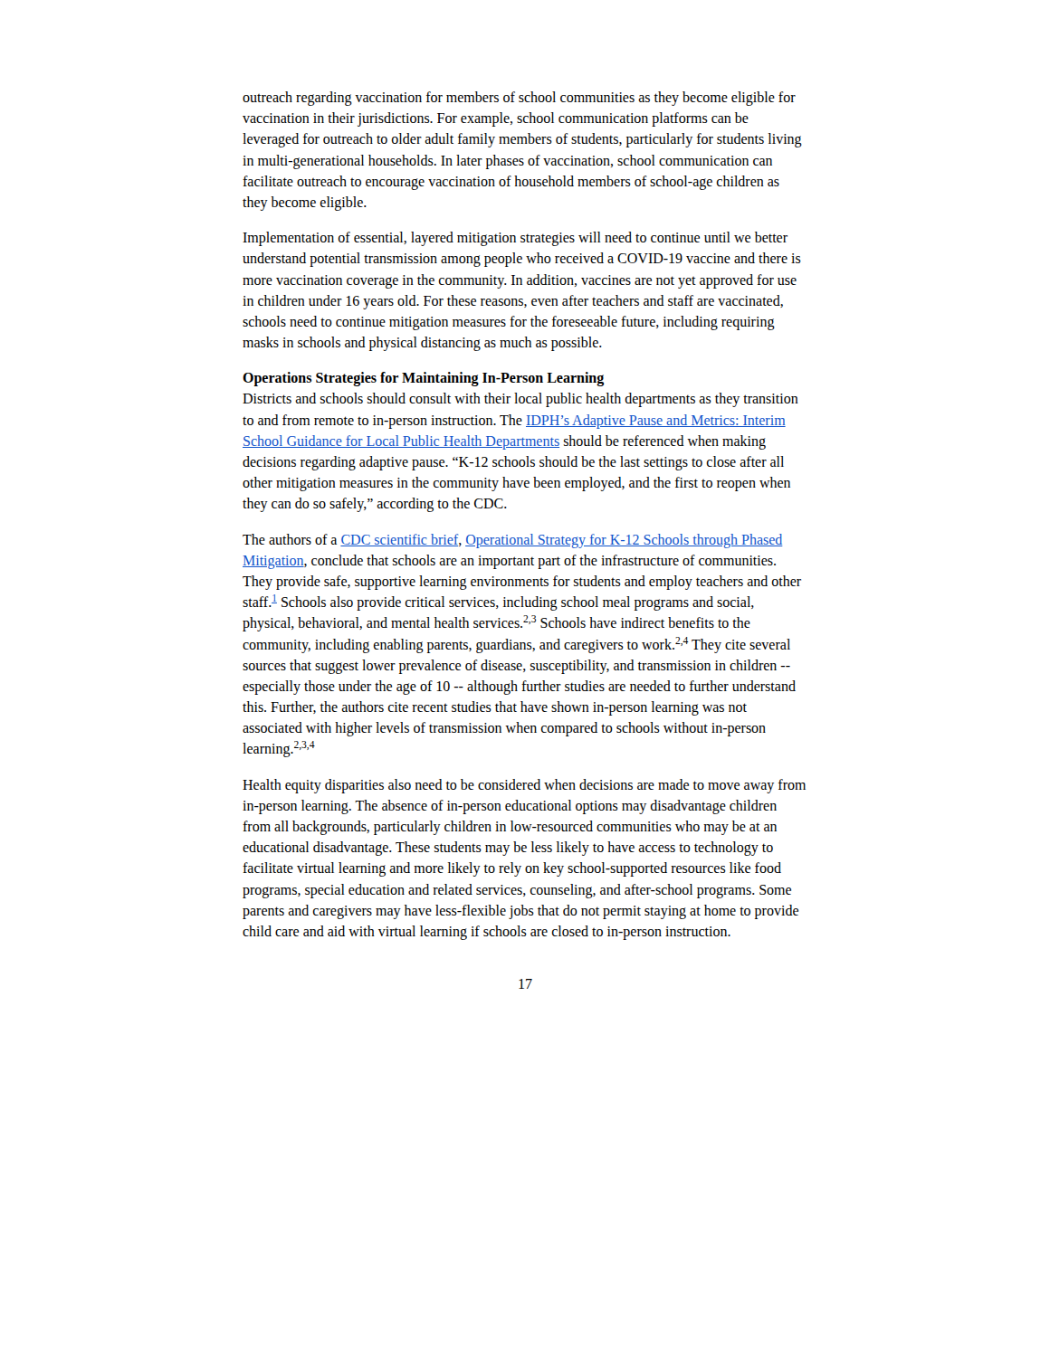outreach regarding vaccination for members of school communities as they become eligible for vaccination in their jurisdictions. For example, school communication platforms can be leveraged for outreach to older adult family members of students, particularly for students living in multi-generational households. In later phases of vaccination, school communication can facilitate outreach to encourage vaccination of household members of school-age children as they become eligible.
Implementation of essential, layered mitigation strategies will need to continue until we better understand potential transmission among people who received a COVID-19 vaccine and there is more vaccination coverage in the community. In addition, vaccines are not yet approved for use in children under 16 years old. For these reasons, even after teachers and staff are vaccinated, schools need to continue mitigation measures for the foreseeable future, including requiring masks in schools and physical distancing as much as possible.
Operations Strategies for Maintaining In-Person Learning
Districts and schools should consult with their local public health departments as they transition to and from remote to in-person instruction. The IDPH’s Adaptive Pause and Metrics: Interim School Guidance for Local Public Health Departments should be referenced when making decisions regarding adaptive pause. “K-12 schools should be the last settings to close after all other mitigation measures in the community have been employed, and the first to reopen when they can do so safely,” according to the CDC.
The authors of a CDC scientific brief, Operational Strategy for K-12 Schools through Phased Mitigation, conclude that schools are an important part of the infrastructure of communities. They provide safe, supportive learning environments for students and employ teachers and other staff.1 Schools also provide critical services, including school meal programs and social, physical, behavioral, and mental health services.2,3 Schools have indirect benefits to the community, including enabling parents, guardians, and caregivers to work.2,4 They cite several sources that suggest lower prevalence of disease, susceptibility, and transmission in children -- especially those under the age of 10 -- although further studies are needed to further understand this. Further, the authors cite recent studies that have shown in-person learning was not associated with higher levels of transmission when compared to schools without in-person learning.2,3,4
Health equity disparities also need to be considered when decisions are made to move away from in-person learning. The absence of in-person educational options may disadvantage children from all backgrounds, particularly children in low-resourced communities who may be at an educational disadvantage. These students may be less likely to have access to technology to facilitate virtual learning and more likely to rely on key school-supported resources like food programs, special education and related services, counseling, and after-school programs. Some parents and caregivers may have less-flexible jobs that do not permit staying at home to provide child care and aid with virtual learning if schools are closed to in-person instruction.
17